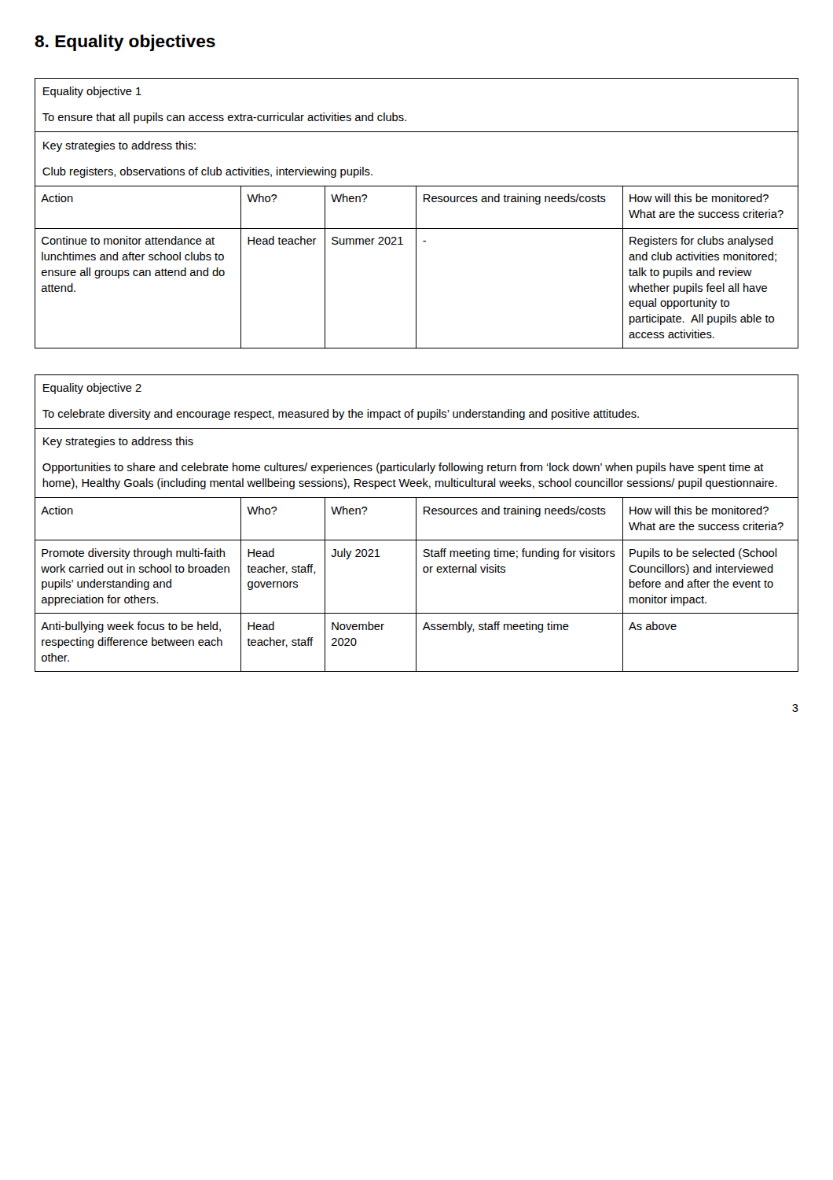8. Equality objectives
Equality objective 1
To ensure that all pupils can access extra-curricular activities and clubs.
Key strategies to address this:
Club registers, observations of club activities, interviewing pupils.
| Action | Who? | When? | Resources and training needs/costs | How will this be monitored? What are the success criteria? |
| --- | --- | --- | --- | --- |
| Continue to monitor attendance at lunchtimes and after school clubs to ensure all groups can attend and do attend. | Head teacher | Summer 2021 | - | Registers for clubs analysed and club activities monitored; talk to pupils and review whether pupils feel all have equal opportunity to participate. All pupils able to access activities. |
Equality objective 2
To celebrate diversity and encourage respect, measured by the impact of pupils’ understanding and positive attitudes.
Key strategies to address this
Opportunities to share and celebrate home cultures/ experiences (particularly following return from ‘lock down’ when pupils have spent time at home), Healthy Goals (including mental wellbeing sessions), Respect Week, multicultural weeks, school councillor sessions/ pupil questionnaire.
| Action | Who? | When? | Resources and training needs/costs | How will this be monitored? What are the success criteria? |
| --- | --- | --- | --- | --- |
| Promote diversity through multi-faith work carried out in school to broaden pupils’ understanding and appreciation for others. | Head teacher, staff, governors | July 2021 | Staff meeting time; funding for visitors or external visits | Pupils to be selected (School Councillors) and interviewed before and after the event to monitor impact. |
| Anti-bullying week focus to be held, respecting difference between each other. | Head teacher, staff | November 2020 | Assembly, staff meeting time | As above |
3